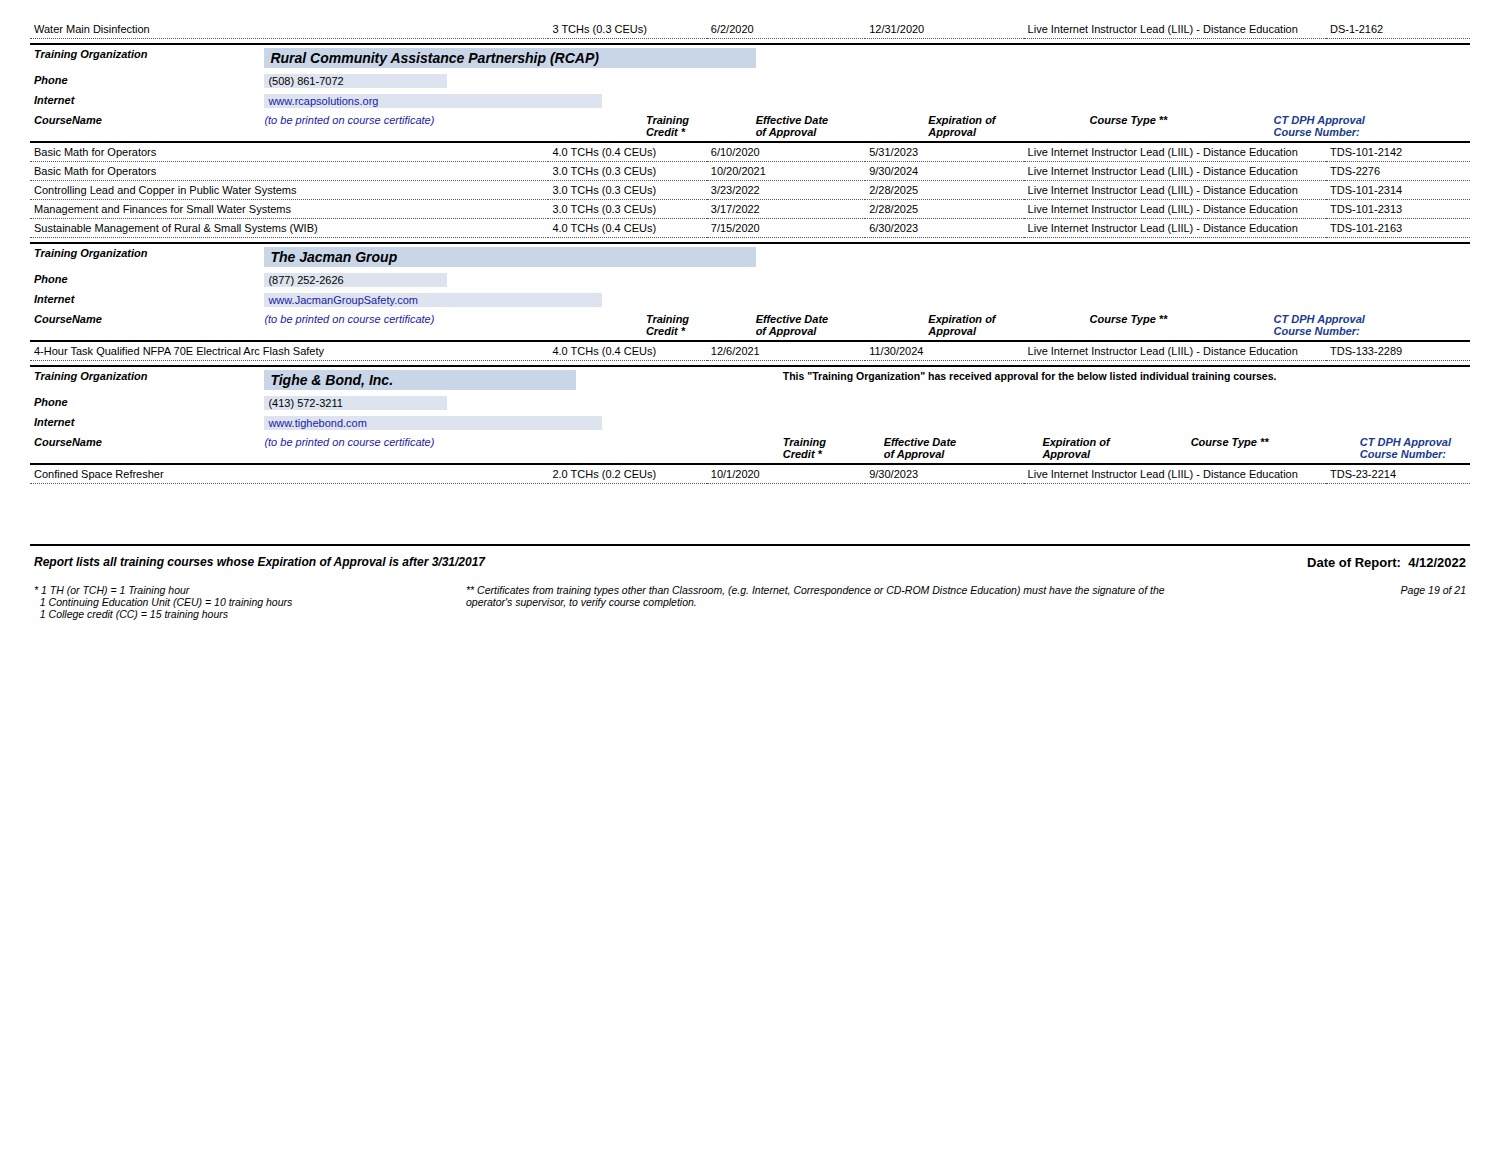| Water Main Disinfection | 3 TCHs (0.3 CEUs) | 6/2/2020 | 12/31/2020 | Live Internet Instructor Lead (LIIL) - Distance Education | DS-1-2162 |
| Training Organization | Rural Community Assistance Partnership (RCAP) |
| Phone | (508) 861-7072 |
| Internet | www.rcapsolutions.org |
| CourseName | (to be printed on course certificate) | Training Credit * | Effective Date of Approval | Expiration of Approval | Course Type ** | CT DPH Approval Course Number: |
| Basic Math for Operators | 4.0 TCHs (0.4 CEUs) | 6/10/2020 | 5/31/2023 | Live Internet Instructor Lead (LIIL) - Distance Education | TDS-101-2142 |
| Basic Math for Operators | 3.0 TCHs (0.3 CEUs) | 10/20/2021 | 9/30/2024 | Live Internet Instructor Lead (LIIL) - Distance Education | TDS-2276 |
| Controlling Lead and Copper in Public Water Systems | 3.0 TCHs (0.3 CEUs) | 3/23/2022 | 2/28/2025 | Live Internet Instructor Lead (LIIL) - Distance Education | TDS-101-2314 |
| Management and Finances for Small Water Systems | 3.0 TCHs (0.3 CEUs) | 3/17/2022 | 2/28/2025 | Live Internet Instructor Lead (LIIL) - Distance Education | TDS-101-2313 |
| Sustainable Management of Rural & Small Systems (WIB) | 4.0 TCHs (0.4 CEUs) | 7/15/2020 | 6/30/2023 | Live Internet Instructor Lead (LIIL) - Distance Education | TDS-101-2163 |
| Training Organization | The Jacman Group |
| Phone | (877) 252-2626 |
| Internet | www.JacmanGroupSafety.com |
| CourseName | (to be printed on course certificate) | Training Credit * | Effective Date of Approval | Expiration of Approval | Course Type ** | CT DPH Approval Course Number: |
| 4-Hour Task Qualified NFPA 70E Electrical Arc Flash Safety | 4.0 TCHs (0.4 CEUs) | 12/6/2021 | 11/30/2024 | Live Internet Instructor Lead (LIIL) - Distance Education | TDS-133-2289 |
| Training Organization | Tighe & Bond, Inc. | This "Training Organization" has received approval for the below listed individual training courses. |
| Phone | (413) 572-3211 |
| Internet | www.tighebond.com |
| CourseName | (to be printed on course certificate) | Training Credit * | Effective Date of Approval | Expiration of Approval | Course Type ** | CT DPH Approval Course Number: |
| Confined Space Refresher | 2.0 TCHs (0.2 CEUs) | 10/1/2020 | 9/30/2023 | Live Internet Instructor Lead (LIIL) - Distance Education | TDS-23-2214 |
| Report lists all training courses whose Expiration of Approval is after 3/31/2017 | Date of Report: 4/12/2022 |
| * 1 TH (or TCH) = 1 Training hour 1 Continuing Education Unit (CEU) = 10 training hours 1 College credit (CC) = 15 training hours | ** Certificates from training types other than Classroom, (e.g. Internet, Correspondence or CD-ROM Distnce Education) must have the signature of the operator's supervisor, to verify course completion. | Page 19 of 21 |